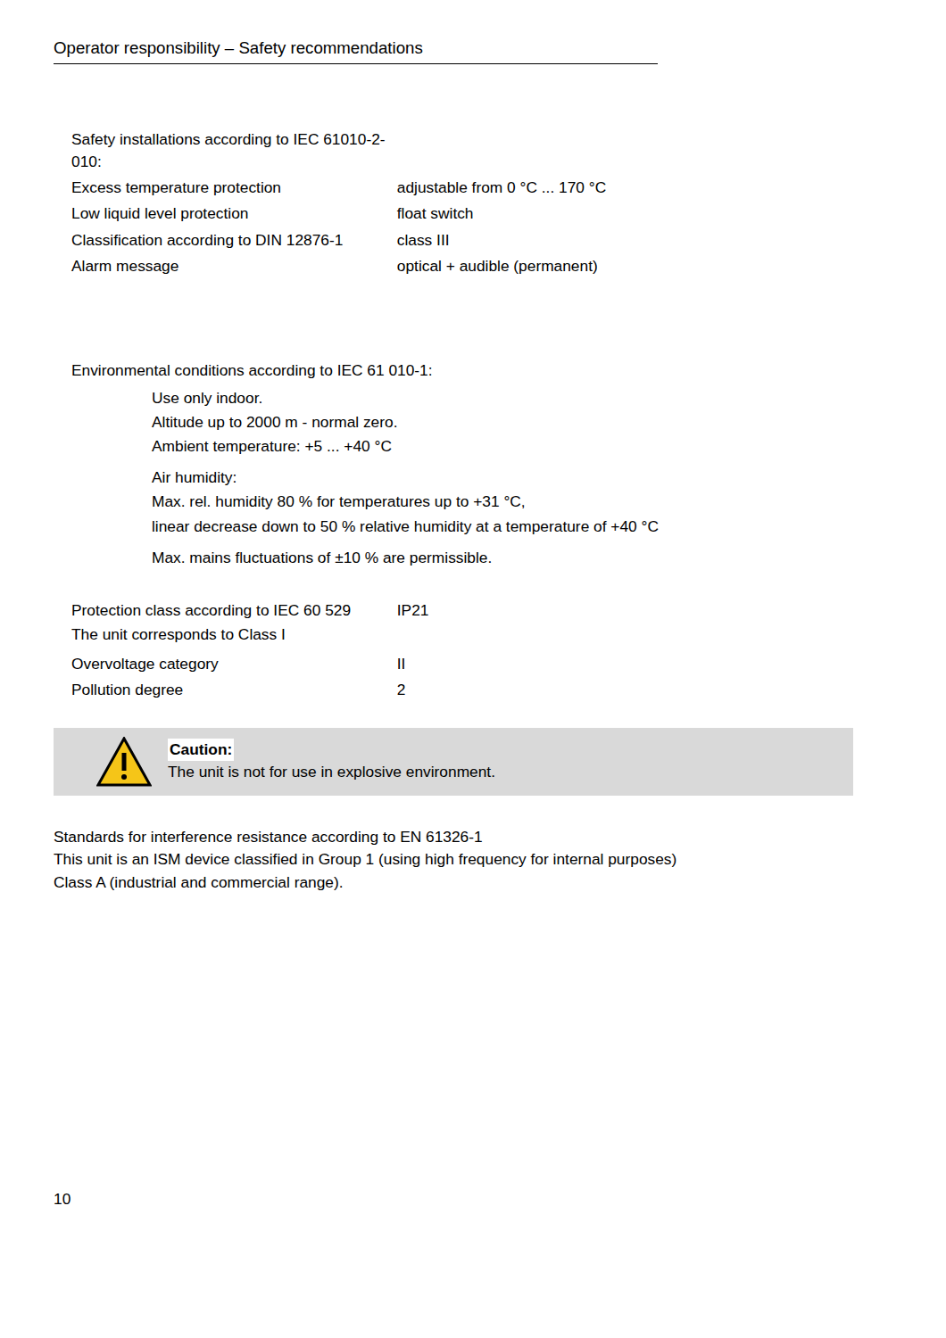Operator responsibility – Safety recommendations
| Safety installations according to IEC 61010-2-010: | |
| Excess temperature protection | adjustable from 0 °C ... 170 °C |
| Low liquid level protection | float switch |
| Classification according to DIN 12876-1 | class III |
| Alarm message | optical + audible (permanent) |
Environmental conditions according to IEC 61 010-1:
Use only indoor.
Altitude up to 2000 m - normal zero.
Ambient temperature: +5 ... +40 °C
Air humidity:
Max. rel. humidity 80 % for temperatures up to +31 °C,
linear decrease down to 50 % relative humidity at a temperature of +40 °C
Max. mains fluctuations of ±10 % are permissible.
| Protection class according to IEC 60 529 | IP21 |
The unit corresponds to Class I
| Overvoltage category | II |
| Pollution degree | 2 |
Caution:
The unit is not for use in explosive environment.
Standards for interference resistance according to EN 61326-1
This unit is an ISM device classified in Group 1 (using high frequency for internal purposes)
Class A (industrial and commercial range).
10